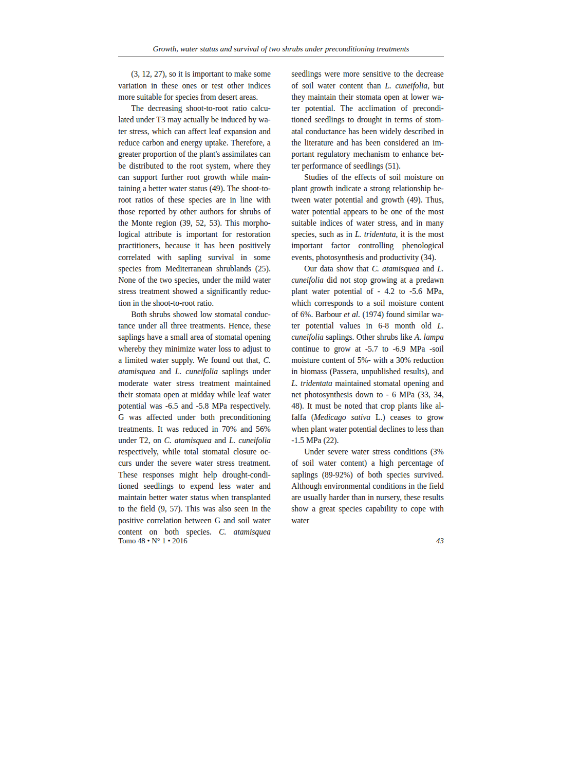Growth, water status and survival of two shrubs under preconditioning treatments
(3, 12, 27), so it is important to make some variation in these ones or test other indices more suitable for species from desert areas.
The decreasing shoot-to-root ratio calculated under T3 may actually be induced by water stress, which can affect leaf expansion and reduce carbon and energy uptake. Therefore, a greater proportion of the plant's assimilates can be distributed to the root system, where they can support further root growth while maintaining a better water status (49). The shoot-to-root ratios of these species are in line with those reported by other authors for shrubs of the Monte region (39, 52, 53). This morphological attribute is important for restoration practitioners, because it has been positively correlated with sapling survival in some species from Mediterranean shrublands (25). None of the two species, under the mild water stress treatment showed a significantly reduction in the shoot-to-root ratio.
Both shrubs showed low stomatal conductance under all three treatments. Hence, these saplings have a small area of stomatal opening whereby they minimize water loss to adjust to a limited water supply. We found out that, C. atamisquea and L. cuneifolia saplings under moderate water stress treatment maintained their stomata open at midday while leaf water potential was -6.5 and -5.8 MPa respectively. G was affected under both preconditioning treatments. It was reduced in 70% and 56% under T2, on C. atamisquea and L. cuneifolia respectively, while total stomatal closure occurs under the severe water stress treatment. These responses might help drought-conditioned seedlings to expend less water and maintain better water status when transplanted to the field (9, 57). This was also seen in the positive correlation between G and soil water content on both species. C. atamisquea seedlings were more sensitive to the decrease of soil water content than L. cuneifolia, but they maintain their stomata open at lower water potential. The acclimation of preconditioned seedlings to drought in terms of stomatal conductance has been widely described in the literature and has been considered an important regulatory mechanism to enhance better performance of seedlings (51).
Studies of the effects of soil moisture on plant growth indicate a strong relationship between water potential and growth (49). Thus, water potential appears to be one of the most suitable indices of water stress, and in many species, such as in L. tridentata, it is the most important factor controlling phenological events, photosynthesis and productivity (34).
Our data show that C. atamisquea and L. cuneifolia did not stop growing at a predawn plant water potential of - 4.2 to -5.6 MPa, which corresponds to a soil moisture content of 6%. Barbour et al. (1974) found similar water potential values in 6-8 month old L. cuneifolia saplings. Other shrubs like A. lampa continue to grow at -5.7 to -6.9 MPa -soil moisture content of 5%- with a 30% reduction in biomass (Passera, unpublished results), and L. tridentata maintained stomatal opening and net photosynthesis down to - 6 MPa (33, 34, 48). It must be noted that crop plants like alfalfa (Medicago sativa L.) ceases to grow when plant water potential declines to less than -1.5 MPa (22).
Under severe water stress conditions (3% of soil water content) a high percentage of saplings (89-92%) of both species survived. Although environmental conditions in the field are usually harder than in nursery, these results show a great species capability to cope with water
Tomo 48 • N° 1 • 2016 43